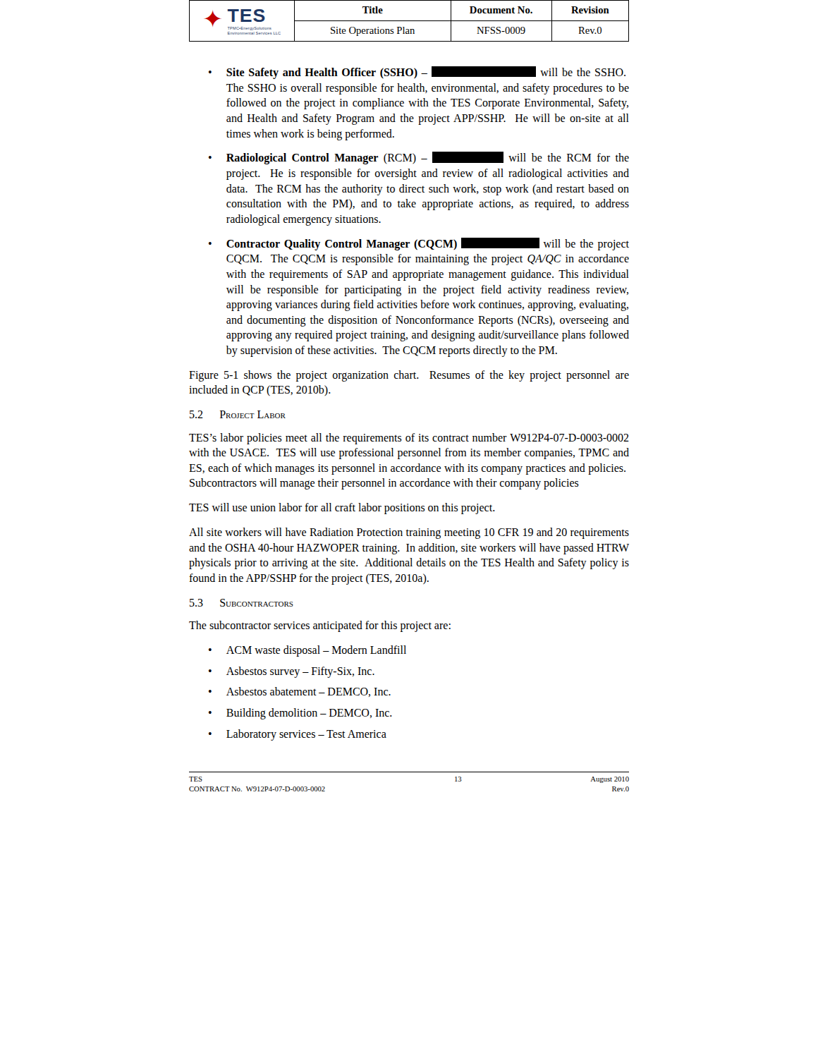| ✦ TES TPMC•EnergySolutions Environmental Services LLC | Title | Document No. | Revision |
| Site Operations Plan | NFSS-0009 | Rev.0 |
Site Safety and Health Officer (SSHO) – will be the SSHO. The SSHO is overall responsible for health, environmental, and safety procedures to be followed on the project in compliance with the TES Corporate Environmental, Safety, and Health and Safety Program and the project APP/SSHP. He will be on-site at all times when work is being performed.
Radiological Control Manager (RCM) – will be the RCM for the project. He is responsible for oversight and review of all radiological activities and data. The RCM has the authority to direct such work, stop work (and restart based on consultation with the PM), and to take appropriate actions, as required, to address radiological emergency situations.
Contractor Quality Control Manager (CQCM) will be the project CQCM. The CQCM is responsible for maintaining the project QA/QC in accordance with the requirements of SAP and appropriate management guidance. This individual will be responsible for participating in the project field activity readiness review, approving variances during field activities before work continues, approving, evaluating, and documenting the disposition of Nonconformance Reports (NCRs), overseeing and approving any required project training, and designing audit/surveillance plans followed by supervision of these activities. The CQCM reports directly to the PM.
Figure 5-1 shows the project organization chart. Resumes of the key project personnel are included in QCP (TES, 2010b).
5.2 Project Labor
TES’s labor policies meet all the requirements of its contract number W912P4-07-D-0003-0002 with the USACE. TES will use professional personnel from its member companies, TPMC and ES, each of which manages its personnel in accordance with its company practices and policies. Subcontractors will manage their personnel in accordance with their company policies
TES will use union labor for all craft labor positions on this project.
All site workers will have Radiation Protection training meeting 10 CFR 19 and 20 requirements and the OSHA 40-hour HAZWOPER training. In addition, site workers will have passed HTRW physicals prior to arriving at the site. Additional details on the TES Health and Safety policy is found in the APP/SSHP for the project (TES, 2010a).
5.3 Subcontractors
The subcontractor services anticipated for this project are:
ACM waste disposal – Modern Landfill
Asbestos survey – Fifty-Six, Inc.
Asbestos abatement – DEMCO, Inc.
Building demolition – DEMCO, Inc.
Laboratory services – Test America
TES
CONTRACT No. W912P4-07-D-0003-0002
13
August 2010
Rev.0